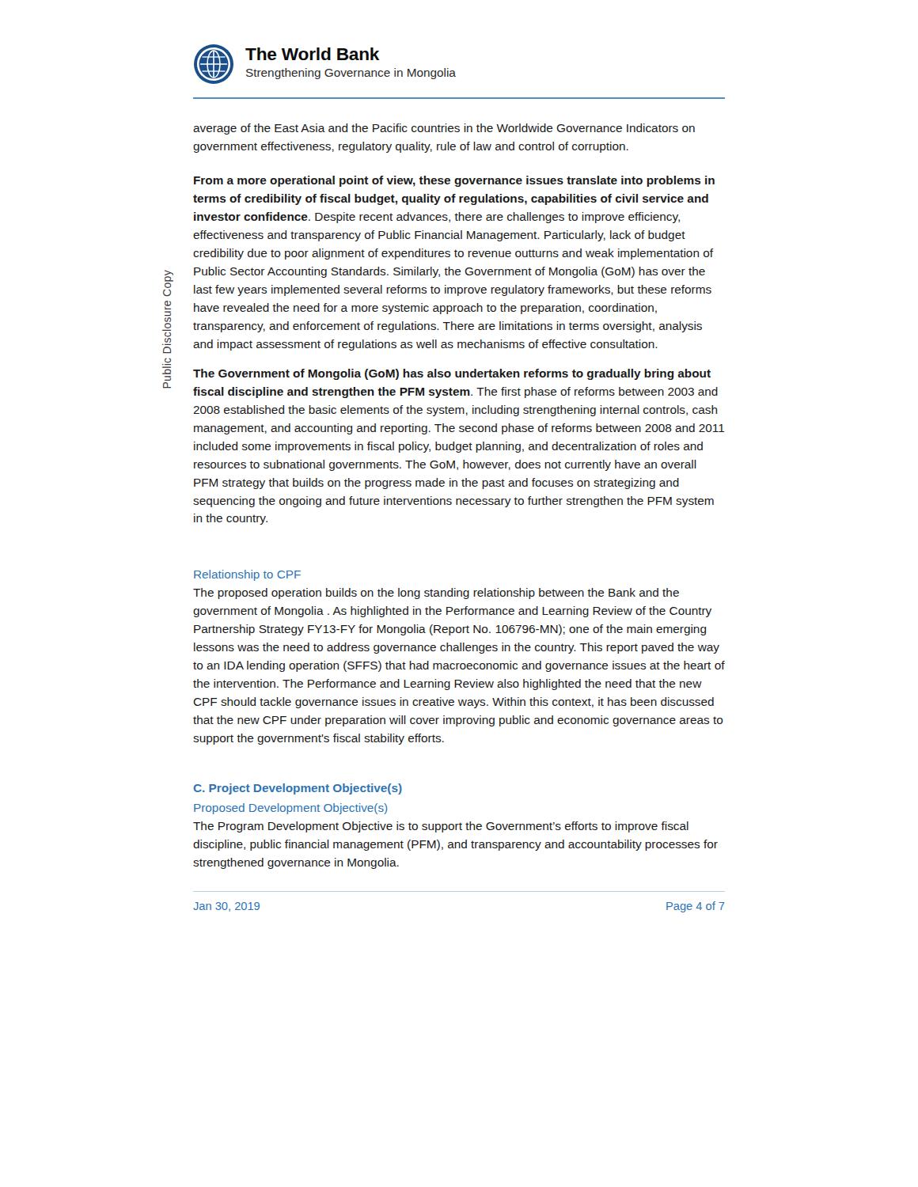The World Bank
Strengthening Governance in Mongolia
Public Disclosure Copy
average of the East Asia and the Pacific countries in the Worldwide Governance Indicators on government effectiveness, regulatory quality, rule of law and control of corruption.
From a more operational point of view, these governance issues translate into problems in terms of credibility of fiscal budget, quality of regulations, capabilities of civil service and investor confidence. Despite recent advances, there are challenges to improve efficiency, effectiveness and transparency of Public Financial Management. Particularly, lack of budget credibility due to poor alignment of expenditures to revenue outturns and weak implementation of Public Sector Accounting Standards. Similarly, the Government of Mongolia (GoM) has over the last few years implemented several reforms to improve regulatory frameworks, but these reforms have revealed the need for a more systemic approach to the preparation, coordination, transparency, and enforcement of regulations. There are limitations in terms oversight, analysis and impact assessment of regulations as well as mechanisms of effective consultation.
The Government of Mongolia (GoM) has also undertaken reforms to gradually bring about fiscal discipline and strengthen the PFM system. The first phase of reforms between 2003 and 2008 established the basic elements of the system, including strengthening internal controls, cash management, and accounting and reporting. The second phase of reforms between 2008 and 2011 included some improvements in fiscal policy, budget planning, and decentralization of roles and resources to subnational governments. The GoM, however, does not currently have an overall PFM strategy that builds on the progress made in the past and focuses on strategizing and sequencing the ongoing and future interventions necessary to further strengthen the PFM system in the country.
Relationship to CPF
The proposed operation builds on the long standing relationship between the Bank and the government of Mongolia . As highlighted in the Performance and Learning Review of the Country Partnership Strategy FY13-FY for Mongolia (Report No. 106796-MN); one of the main emerging lessons was the need to address governance challenges in the country. This report paved the way to an IDA lending operation (SFFS) that had macroeconomic and governance issues at the heart of the intervention. The Performance and Learning Review also highlighted the need that the new CPF should tackle governance issues in creative ways. Within this context, it has been discussed that the new CPF under preparation will cover improving public and economic governance areas to support the government's fiscal stability efforts.
C. Project Development Objective(s)
Proposed Development Objective(s)
The Program Development Objective is to support the Government’s efforts to improve fiscal discipline, public financial management (PFM), and transparency and accountability processes for strengthened governance in Mongolia.
Jan 30, 2019 Page 4 of 7